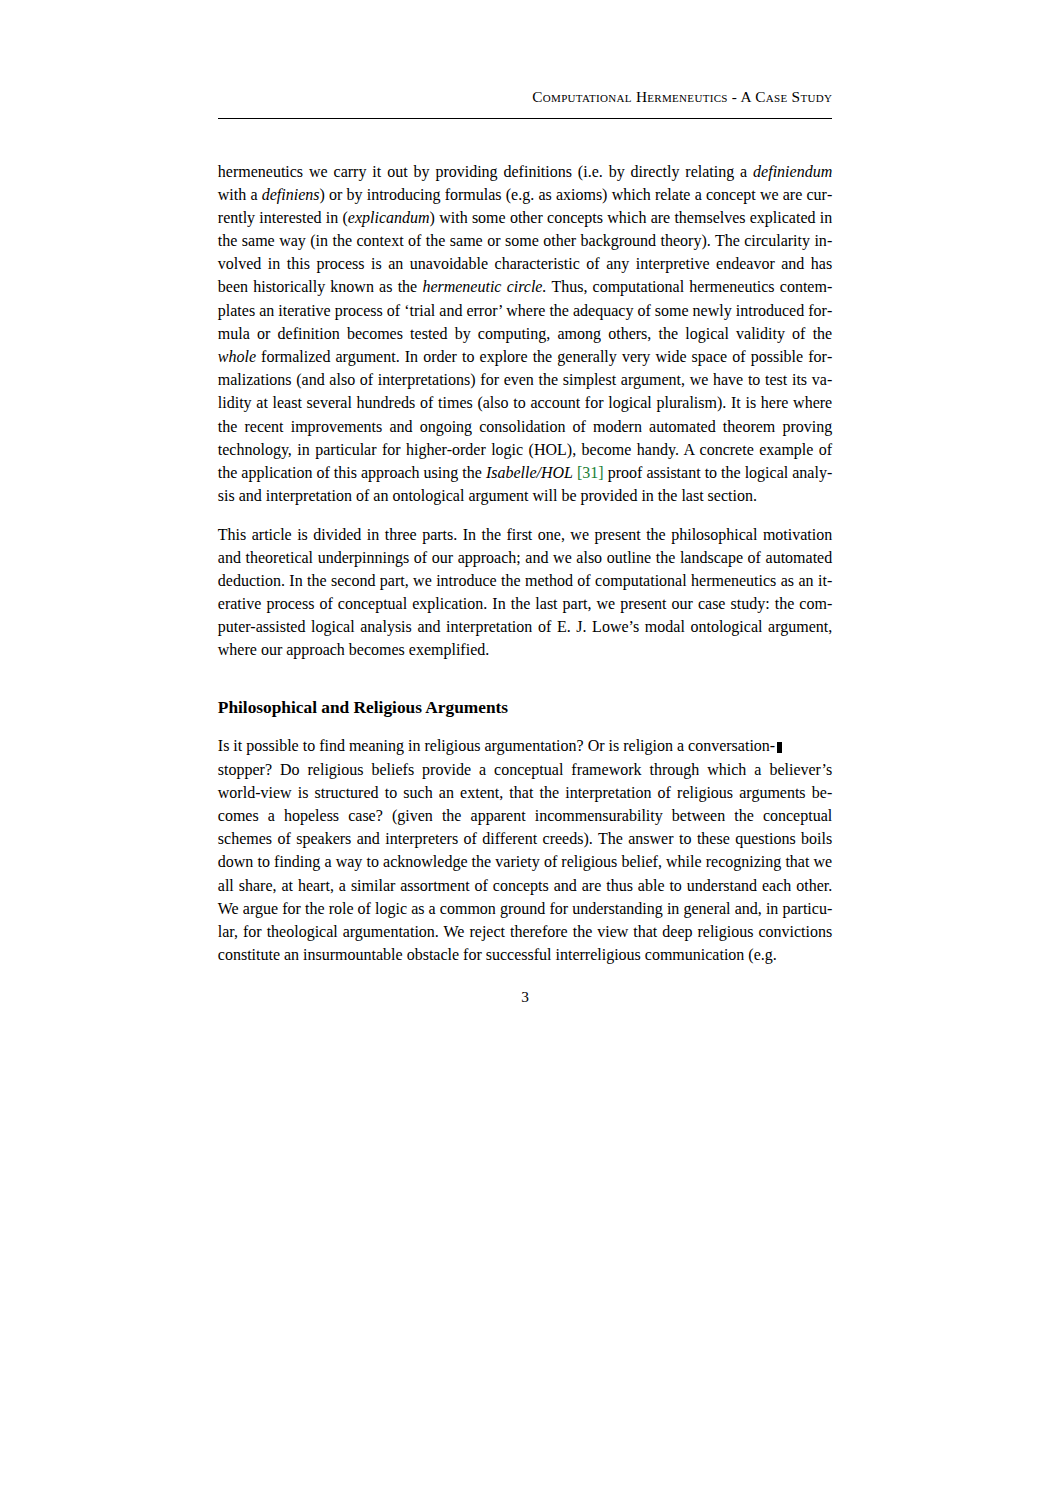Computational Hermeneutics - A Case Study
hermeneutics we carry it out by providing definitions (i.e. by directly relating a definiendum with a definiens) or by introducing formulas (e.g. as axioms) which relate a concept we are currently interested in (explicandum) with some other concepts which are themselves explicated in the same way (in the context of the same or some other background theory). The circularity involved in this process is an unavoidable characteristic of any interpretive endeavor and has been historically known as the hermeneutic circle. Thus, computational hermeneutics contemplates an iterative process of ‘trial and error’ where the adequacy of some newly introduced formula or definition becomes tested by computing, among others, the logical validity of the whole formalized argument. In order to explore the generally very wide space of possible formalizations (and also of interpretations) for even the simplest argument, we have to test its validity at least several hundreds of times (also to account for logical pluralism). It is here where the recent improvements and ongoing consolidation of modern automated theorem proving technology, in particular for higher-order logic (HOL), become handy. A concrete example of the application of this approach using the Isabelle/HOL [31] proof assistant to the logical analysis and interpretation of an ontological argument will be provided in the last section.
This article is divided in three parts. In the first one, we present the philosophical motivation and theoretical underpinnings of our approach; and we also outline the landscape of automated deduction. In the second part, we introduce the method of computational hermeneutics as an iterative process of conceptual explication. In the last part, we present our case study: the computer-assisted logical analysis and interpretation of E. J. Lowe’s modal ontological argument, where our approach becomes exemplified.
Philosophical and Religious Arguments
Is it possible to find meaning in religious argumentation? Or is religion a conversation-
stopper? Do religious beliefs provide a conceptual framework through which a believer’s world-view is structured to such an extent, that the interpretation of religious arguments becomes a hopeless case? (given the apparent incommensurability between the conceptual schemes of speakers and interpreters of different creeds). The answer to these questions boils down to finding a way to acknowledge the variety of religious belief, while recognizing that we all share, at heart, a similar assortment of concepts and are thus able to understand each other. We argue for the role of logic as a common ground for understanding in general and, in particular, for theological argumentation. We reject therefore the view that deep religious convictions constitute an insurmountable obstacle for successful interreligious communication (e.g.
3